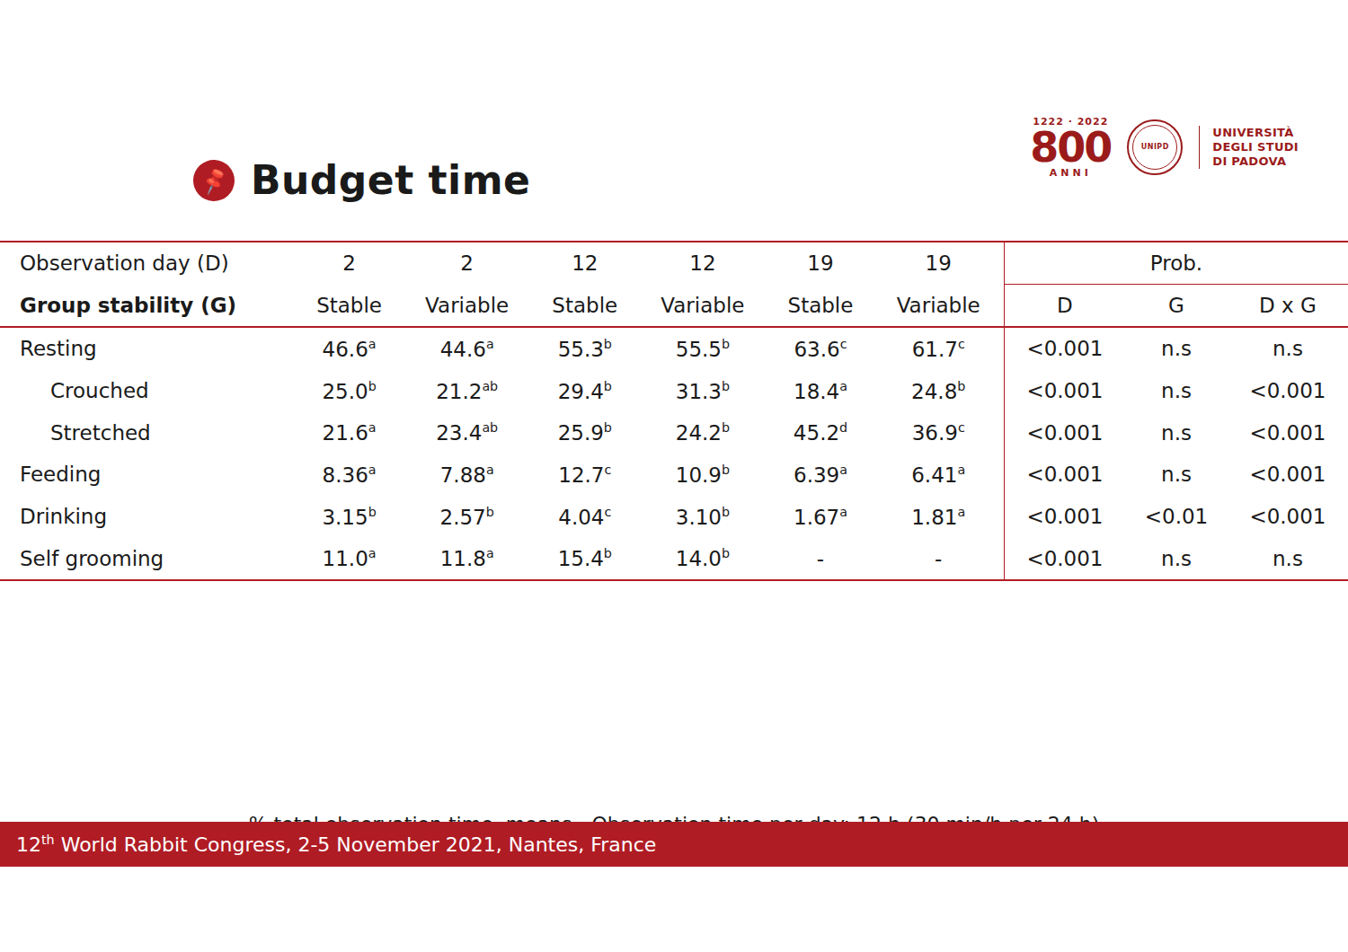1222 · 2022
800
ANNI
UNIPD
Università
degli Studi
di Padova
📌
Budget time
| Observation day (D) | 2 | 2 | 12 | 12 | 19 | 19 | Prob. |
| --- | --- | --- | --- | --- | --- | --- | --- |
| Group stability (G) | Stable | Variable | Stable | Variable | Stable | Variable | D | G | D x G |
| Resting | 46.6 a | 44.6 a | 55.3 b | 55.5 b | 63.6 c | 61.7 c | <0.001 | n.s | n.s |
| Crouched | 25.0 b | 21.2 ab | 29.4 b | 31.3 b | 18.4 a | 24.8 b | <0.001 | n.s | <0.001 |
| Stretched | 21.6 a | 23.4 ab | 25.9 b | 24.2 b | 45.2 d | 36.9 c | <0.001 | n.s | <0.001 |
| Feeding | 8.36 a | 7.88 a | 12.7 c | 10.9 b | 6.39 a | 6.41 a | <0.001 | n.s | <0.001 |
| Drinking | 3.15 b | 2.57 b | 4.04 c | 3.10 b | 1.67 a | 1.81 a | <0.001 | <0.01 | <0.001 |
| Self grooming | 11.0 a | 11.8 a | 15.4 b | 14.0 b | - | - | <0.001 | n.s | n.s |
% total observation time, means - Observation time per day: 12 h (30 min/h per 24 h)
12th World Rabbit Congress, 2-5 November 2021, Nantes, France